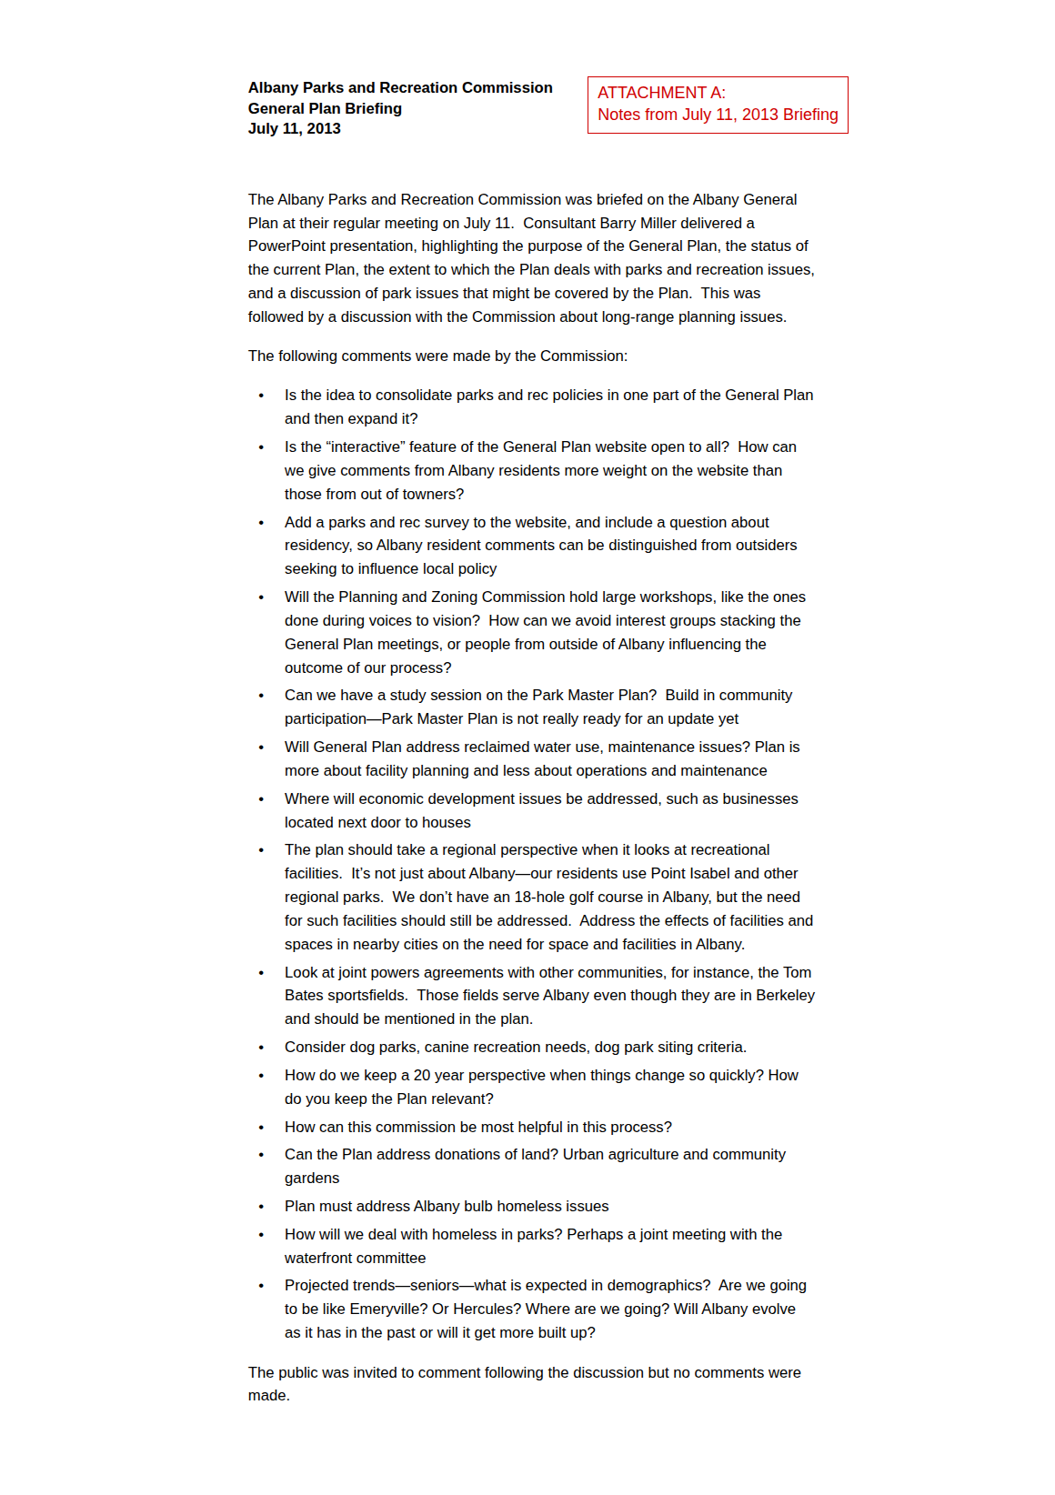Albany Parks and Recreation Commission
General Plan Briefing
July 11, 2013
ATTACHMENT A:
Notes from July 11, 2013 Briefing
The Albany Parks and Recreation Commission was briefed on the Albany General Plan at their regular meeting on July 11. Consultant Barry Miller delivered a PowerPoint presentation, highlighting the purpose of the General Plan, the status of the current Plan, the extent to which the Plan deals with parks and recreation issues, and a discussion of park issues that might be covered by the Plan. This was followed by a discussion with the Commission about long-range planning issues.
The following comments were made by the Commission:
Is the idea to consolidate parks and rec policies in one part of the General Plan and then expand it?
Is the “interactive” feature of the General Plan website open to all? How can we give comments from Albany residents more weight on the website than those from out of towners?
Add a parks and rec survey to the website, and include a question about residency, so Albany resident comments can be distinguished from outsiders seeking to influence local policy
Will the Planning and Zoning Commission hold large workshops, like the ones done during voices to vision? How can we avoid interest groups stacking the General Plan meetings, or people from outside of Albany influencing the outcome of our process?
Can we have a study session on the Park Master Plan? Build in community participation—Park Master Plan is not really ready for an update yet
Will General Plan address reclaimed water use, maintenance issues? Plan is more about facility planning and less about operations and maintenance
Where will economic development issues be addressed, such as businesses located next door to houses
The plan should take a regional perspective when it looks at recreational facilities. It’s not just about Albany—our residents use Point Isabel and other regional parks. We don’t have an 18-hole golf course in Albany, but the need for such facilities should still be addressed. Address the effects of facilities and spaces in nearby cities on the need for space and facilities in Albany.
Look at joint powers agreements with other communities, for instance, the Tom Bates sportsfields. Those fields serve Albany even though they are in Berkeley and should be mentioned in the plan.
Consider dog parks, canine recreation needs, dog park siting criteria.
How do we keep a 20 year perspective when things change so quickly? How do you keep the Plan relevant?
How can this commission be most helpful in this process?
Can the Plan address donations of land? Urban agriculture and community gardens
Plan must address Albany bulb homeless issues
How will we deal with homeless in parks? Perhaps a joint meeting with the waterfront committee
Projected trends—seniors—what is expected in demographics? Are we going to be like Emeryville? Or Hercules? Where are we going? Will Albany evolve as it has in the past or will it get more built up?
The public was invited to comment following the discussion but no comments were made.